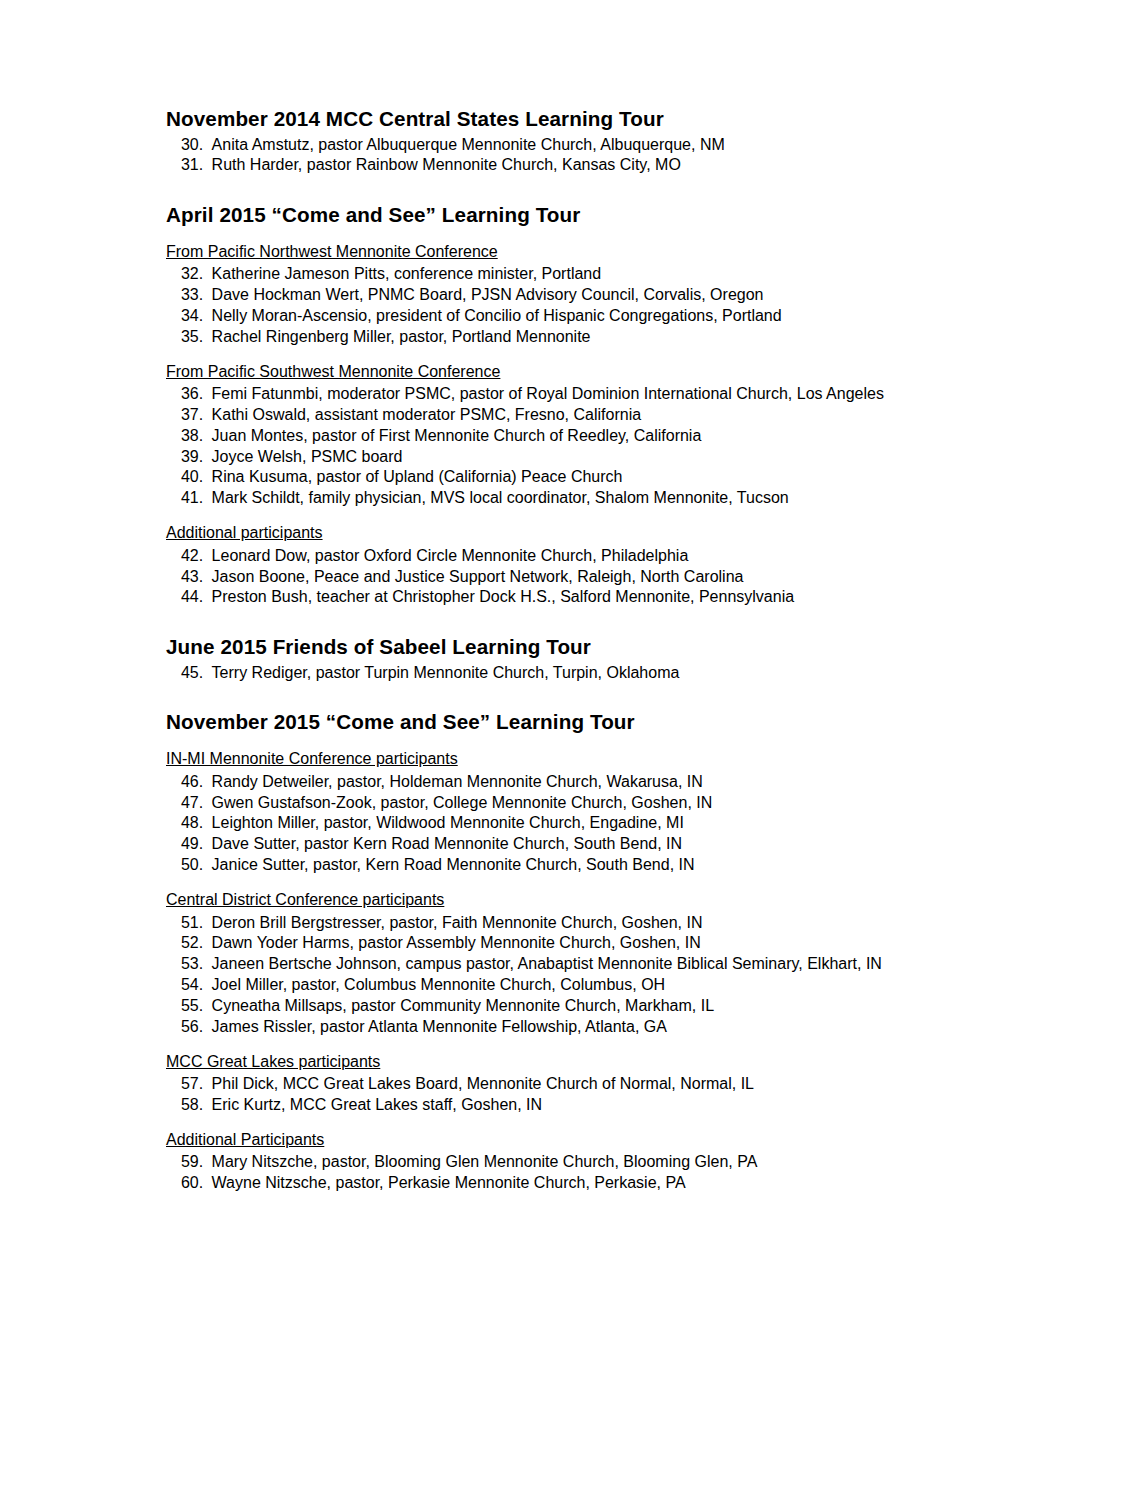November 2014 MCC Central States Learning Tour
Anita Amstutz, pastor Albuquerque Mennonite Church, Albuquerque, NM
Ruth Harder, pastor Rainbow Mennonite Church, Kansas City, MO
April 2015 “Come and See” Learning Tour
From Pacific Northwest Mennonite Conference
Katherine Jameson Pitts, conference minister, Portland
Dave Hockman Wert, PNMC Board, PJSN Advisory Council, Corvalis, Oregon
Nelly Moran-Ascensio, president of Concilio of Hispanic Congregations, Portland
Rachel Ringenberg Miller, pastor, Portland Mennonite
From Pacific Southwest Mennonite Conference
Femi Fatunmbi, moderator PSMC, pastor of Royal Dominion International Church, Los Angeles
Kathi Oswald, assistant moderator PSMC, Fresno, California
Juan Montes, pastor of First Mennonite Church of Reedley, California
Joyce Welsh, PSMC board
Rina Kusuma, pastor of Upland (California) Peace Church
Mark Schildt, family physician, MVS local coordinator, Shalom Mennonite, Tucson
Additional participants
Leonard Dow, pastor Oxford Circle Mennonite Church, Philadelphia
Jason Boone, Peace and Justice Support Network, Raleigh, North Carolina
Preston Bush, teacher at Christopher Dock H.S., Salford Mennonite, Pennsylvania
June 2015 Friends of Sabeel Learning Tour
Terry Rediger, pastor Turpin Mennonite Church, Turpin, Oklahoma
November 2015 “Come and See” Learning Tour
IN-MI Mennonite Conference participants
Randy Detweiler, pastor, Holdeman Mennonite Church, Wakarusa, IN
Gwen Gustafson-Zook, pastor, College Mennonite Church, Goshen, IN
Leighton Miller, pastor, Wildwood Mennonite Church, Engadine, MI
Dave Sutter, pastor Kern Road Mennonite Church, South Bend, IN
Janice Sutter, pastor, Kern Road Mennonite Church, South Bend, IN
Central District Conference participants
Deron Brill Bergstresser, pastor, Faith Mennonite Church, Goshen, IN
Dawn Yoder Harms, pastor Assembly Mennonite Church, Goshen, IN
Janeen Bertsche Johnson, campus pastor, Anabaptist Mennonite Biblical Seminary, Elkhart, IN
Joel Miller, pastor, Columbus Mennonite Church, Columbus, OH
Cyneatha Millsaps, pastor Community Mennonite Church, Markham, IL
James Rissler, pastor Atlanta Mennonite Fellowship, Atlanta, GA
MCC Great Lakes participants
Phil Dick, MCC Great Lakes Board, Mennonite Church of Normal, Normal, IL
Eric Kurtz, MCC Great Lakes staff, Goshen, IN
Additional Participants
Mary Nitszche, pastor, Blooming Glen Mennonite Church, Blooming Glen, PA
Wayne Nitzsche, pastor, Perkasie Mennonite Church, Perkasie, PA